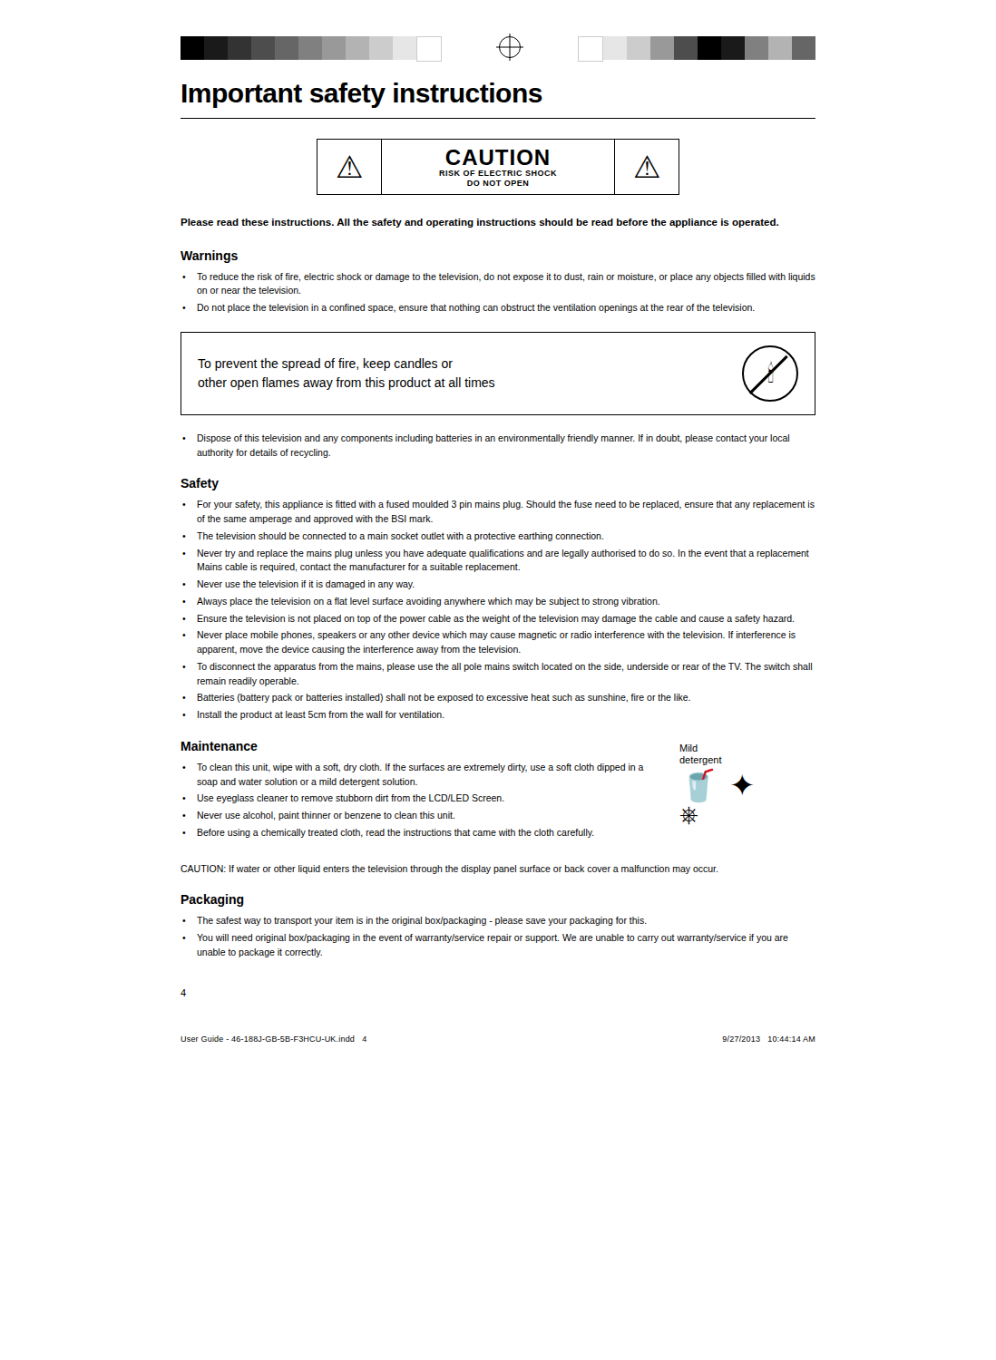Important safety instructions
⚠
CAUTION
RISK OF ELECTRIC SHOCK
DO NOT OPEN
⚠
Please read these instructions. All the safety and operating instructions should be read before the appliance is operated.
Warnings
To reduce the risk of fire, electric shock or damage to the television, do not expose it to dust, rain or moisture, or place any objects filled with liquids on or near the television.
Do not place the television in a confined space, ensure that nothing can obstruct the ventilation openings at the rear of the television.
To prevent the spread of fire, keep candles or
other open flames away from this product at all times
🕯
Dispose of this television and any components including batteries in an environmentally friendly manner. If in doubt, please contact your local authority for details of recycling.
Safety
For your safety, this appliance is fitted with a fused moulded 3 pin mains plug. Should the fuse need to be replaced, ensure that any replacement is of the same amperage and approved with the BSI mark.
The television should be connected to a main socket outlet with a protective earthing connection.
Never try and replace the mains plug unless you have adequate qualifications and are legally authorised to do so. In the event that a replacement Mains cable is required, contact the manufacturer for a suitable replacement.
Never use the television if it is damaged in any way.
Always place the television on a flat level surface avoiding anywhere which may be subject to strong vibration.
Ensure the television is not placed on top of the power cable as the weight of the television may damage the cable and cause a safety hazard.
Never place mobile phones, speakers or any other device which may cause magnetic or radio interference with the television. If interference is apparent, move the device causing the interference away from the television.
To disconnect the apparatus from the mains, please use the all pole mains switch located on the side, underside or rear of the TV. The switch shall remain readily operable.
Batteries (battery pack or batteries installed) shall not be exposed to excessive heat such as sunshine, fire or the like.
Install the product at least 5cm from the wall for ventilation.
Maintenance
To clean this unit, wipe with a soft, dry cloth. If the surfaces are extremely dirty, use a soft cloth dipped in a soap and water solution or a mild detergent solution.
Use eyeglass cleaner to remove stubborn dirt from the LCD/LED Screen.
Never use alcohol, paint thinner or benzene to clean this unit.
Before using a chemically treated cloth, read the instructions that came with the cloth carefully.
Mild
detergent
🥤 ✦
⎈
CAUTION: If water or other liquid enters the television through the display panel surface or back cover a malfunction may occur.
Packaging
The safest way to transport your item is in the original box/packaging - please save your packaging for this.
You will need original box/packaging in the event of warranty/service repair or support. We are unable to carry out warranty/service if you are unable to package it correctly.
4
User Guide - 46-188J-GB-5B-F3HCU-UK.indd 4
9/27/2013 10:44:14 AM